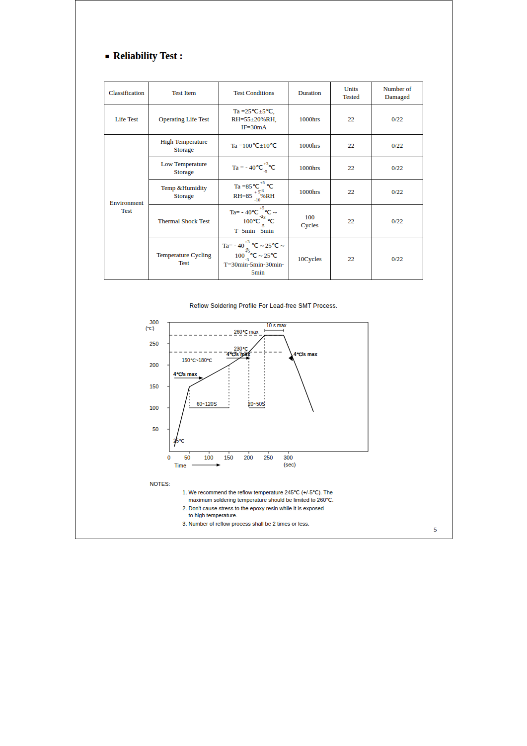■Reliability Test :
| Classification | Test Item | Test Conditions | Duration | Units Tested | Number of Damaged |
| --- | --- | --- | --- | --- | --- |
| Life Test | Operating Life Test | Ta =25℃±5℃, RH=55±20%RH, IF=30mA | 1000hrs | 22 | 0/22 |
| Environment Test | High Temperature Storage | Ta =100℃±10℃ | 1000hrs | 22 | 0/22 |
| Low Temperature Storage | Ta = - 40℃ +3 -5 ℃ | 1000hrs | 22 | 0/22 |
| Temp &Humidity Storage | Ta =85℃ +5 -3 ℃ RH=85 + 5 -10 %RH | 1000hrs | 22 | 0/22 |
| Thermal Shock Test | Ta= - 40℃ +5 -3 ℃～ 100℃ +3 -5 ℃ T=5min - 5min | 100 Cycles | 22 | 0/22 |
| Temperature Cycling Test | Ta= - 40 +3 -5 ℃～25℃～ 100 +5 -3 ℃～25℃ T=30min-5min-30min- 5min | 10Cycles | 22 | 0/22 |
Reflow Soldering Profile For Lead-free SMT Process.
300 (℃) 250 200 150 100 50 0 50 100 150 200 250 300 (sec) Time 260℃ max 230℃ 10 s max 150℃~180℃ 60~120S 20~50S 4℃/s max 4℃/s max 4℃/s max 25℃
NOTES:
We recommend the reflow temperature 245℃ (+/-5℃). The
maximum soldering temperature should be limited to 260℃.
Don't cause stress to the epoxy resin while it is exposed
to high temperature.
Number of reflow process shall be 2 times or less.
5